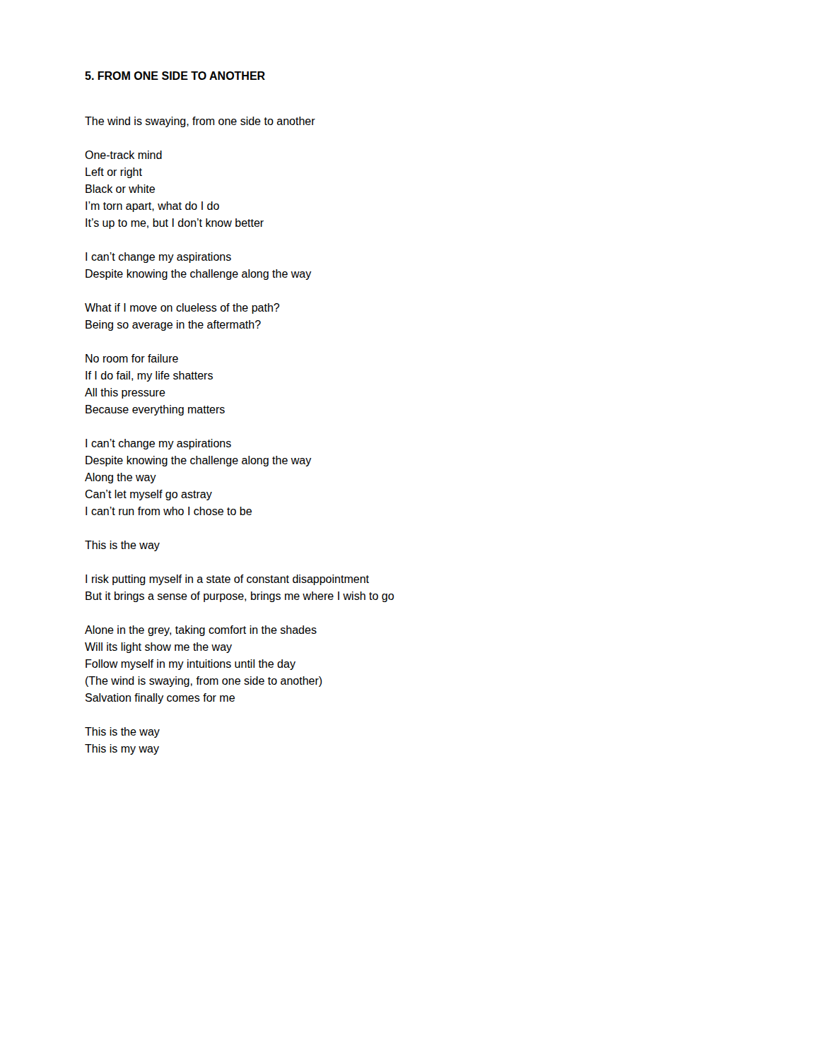5. From One Side to Another
The wind is swaying, from one side to another
One-track mind
Left or right
Black or white
I’m torn apart, what do I do
It’s up to me, but I don’t know better
I can’t change my aspirations
Despite knowing the challenge along the way
What if I move on clueless of the path?
Being so average in the aftermath?
No room for failure
If I do fail, my life shatters
All this pressure
Because everything matters
I can’t change my aspirations
Despite knowing the challenge along the way
Along the way
Can’t let myself go astray
I can’t run from who I chose to be
This is the way
I risk putting myself in a state of constant disappointment
But it brings a sense of purpose, brings me where I wish to go
Alone in the grey, taking comfort in the shades
Will its light show me the way
Follow myself in my intuitions until the day
(The wind is swaying, from one side to another)
Salvation finally comes for me
This is the way
This is my way